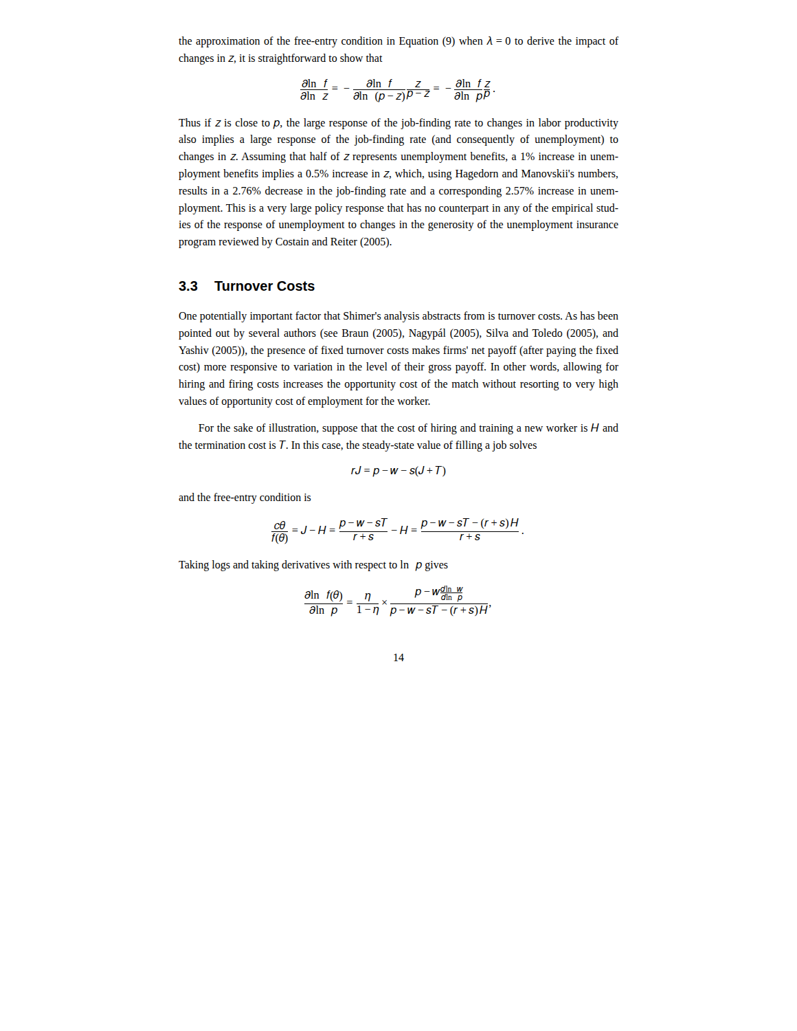the approximation of the free-entry condition in Equation (9) when λ=0 to derive the impact of changes in z, it is straightforward to show that
∂ln f ∂ln z = − ∂ln f ∂ln (p−z) z p−z = − ∂ln f ∂ln p z p .
Thus if z is close to p, the large response of the job-finding rate to changes in labor productivity also implies a large response of the job-finding rate (and consequently of unemployment) to changes in z. Assuming that half of z represents unemployment benefits, a 1% increase in unemployment benefits implies a 0.5% increase in z, which, using Hagedorn and Manovskii's numbers, results in a 2.76% decrease in the job-finding rate and a corresponding 2.57% increase in unemployment. This is a very large policy response that has no counterpart in any of the empirical studies of the response of unemployment to changes in the generosity of the unemployment insurance program reviewed by Costain and Reiter (2005).
3.3 Turnover Costs
One potentially important factor that Shimer's analysis abstracts from is turnover costs. As has been pointed out by several authors (see Braun (2005), Nagypál (2005), Silva and Toledo (2005), and Yashiv (2005)), the presence of fixed turnover costs makes firms' net payoff (after paying the fixed cost) more responsive to variation in the level of their gross payoff. In other words, allowing for hiring and firing costs increases the opportunity cost of the match without resorting to very high values of opportunity cost of employment for the worker.
For the sake of illustration, suppose that the cost of hiring and training a new worker is H and the termination cost is T. In this case, the steady-state value of filling a job solves
rJ=p−w−s(J+T)
and the free-entry condition is
cθ f(θ) = J−H = p−w−sT r+s −H = p−w−sT−(r+s)H r+s .
Taking logs and taking derivatives with respect to ln p gives
∂ln f(θ) ∂ln p = η 1−η × p−wdln wdln p p−w−sT−(r+s)H ,
14